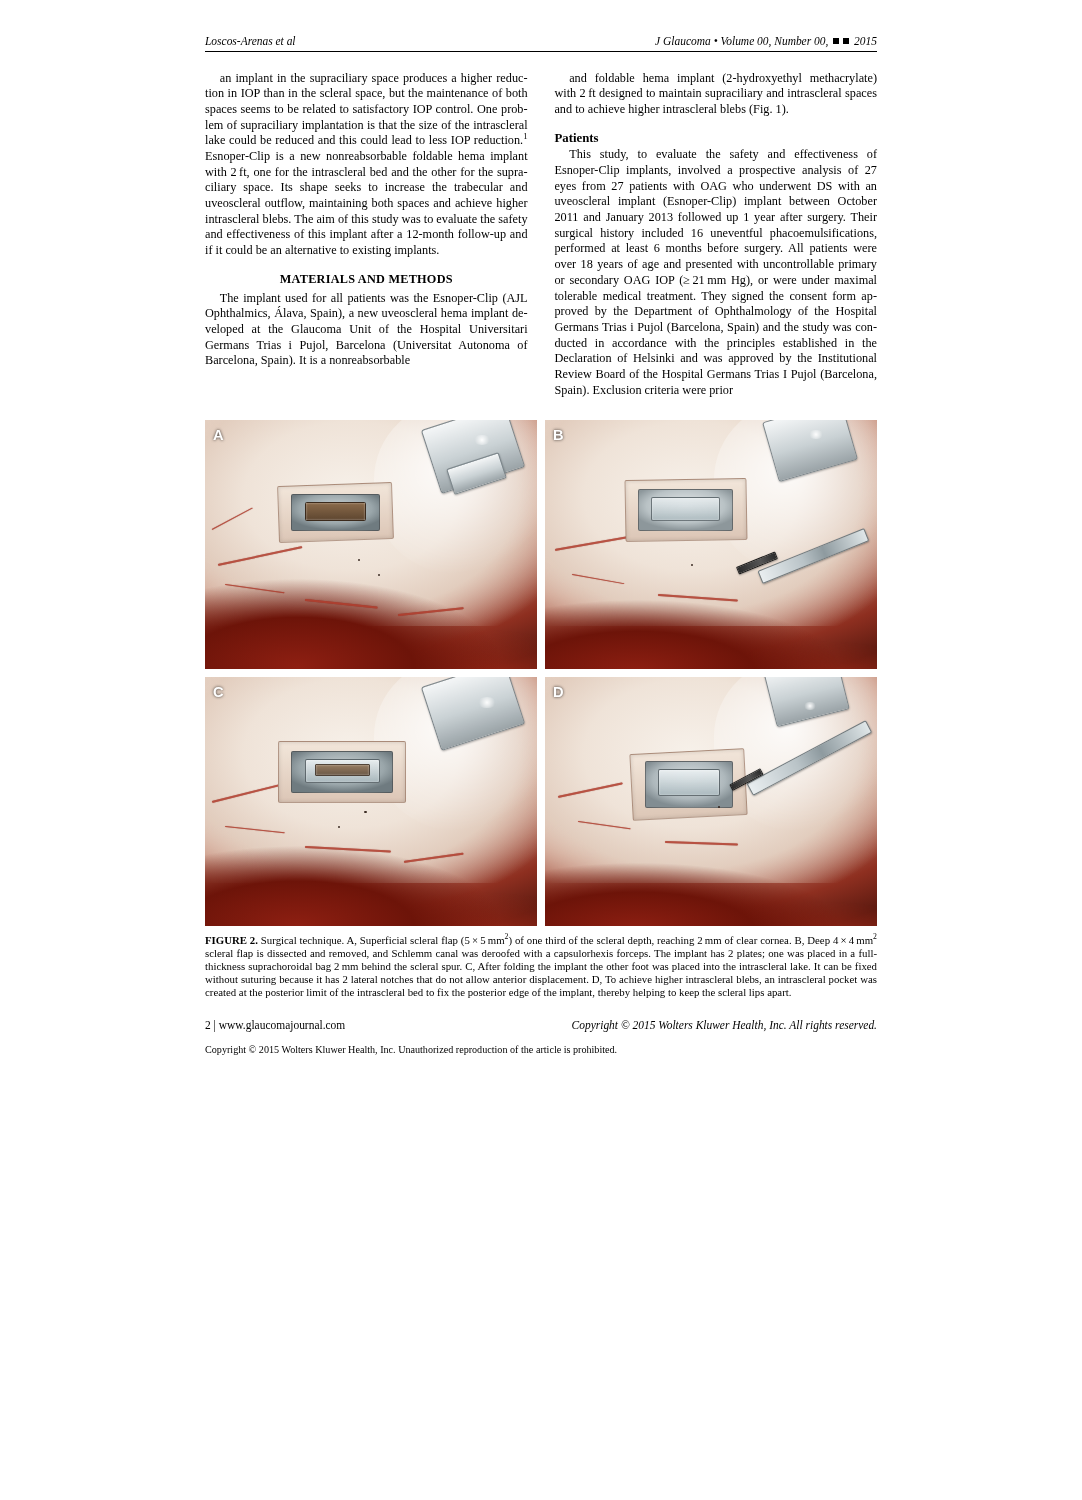Loscos-Arenas et al
J Glaucoma • Volume 00, Number 00, 2015
an implant in the supraciliary space produces a higher reduction in IOP than in the scleral space, but the maintenance of both spaces seems to be related to satisfactory IOP control. One problem of supraciliary implantation is that the size of the intrascleral lake could be reduced and this could lead to less IOP reduction.1 Esnoper-Clip is a new nonreabsorbable foldable hema implant with 2 ft, one for the intrascleral bed and the other for the supraciliary space. Its shape seeks to increase the trabecular and uveoscleral outflow, maintaining both spaces and achieve higher intrascleral blebs. The aim of this study was to evaluate the safety and effectiveness of this implant after a 12-month follow-up and if it could be an alternative to existing implants.
Materials and Methods
The implant used for all patients was the Esnoper-Clip (AJL Ophthalmics, Álava, Spain), a new uveoscleral hema implant developed at the Glaucoma Unit of the Hospital Universitari Germans Trias i Pujol, Barcelona (Universitat Autonoma of Barcelona, Spain). It is a nonreabsorbable
and foldable hema implant (2-hydroxyethyl methacrylate) with 2 ft designed to maintain supraciliary and intrascleral spaces and to achieve higher intrascleral blebs (Fig. 1).
Patients
This study, to evaluate the safety and effectiveness of Esnoper-Clip implants, involved a prospective analysis of 27 eyes from 27 patients with OAG who underwent DS with an uveoscleral implant (Esnoper-Clip) implant between October 2011 and January 2013 followed up 1 year after surgery. Their surgical history included 16 uneventful phacoemulsifications, performed at least 6 months before surgery. All patients were over 18 years of age and presented with uncontrollable primary or secondary OAG IOP (≥ 21 mm Hg), or were under maximal tolerable medical treatment. They signed the consent form approved by the Department of Ophthalmology of the Hospital Germans Trias i Pujol (Barcelona, Spain) and the study was conducted in accordance with the principles established in the Declaration of Helsinki and was approved by the Institutional Review Board of the Hospital Germans Trias I Pujol (Barcelona, Spain). Exclusion criteria were prior
A
B
C
D
FIGURE 2. Surgical technique. A, Superficial scleral flap (5 × 5 mm2) of one third of the scleral depth, reaching 2 mm of clear cornea. B, Deep 4 × 4 mm2 scleral flap is dissected and removed, and Schlemm canal was deroofed with a capsulorhexis forceps. The implant has 2 plates; one was placed in a full-thickness suprachoroidal bag 2 mm behind the scleral spur. C, After folding the implant the other foot was placed into the intrascleral lake. It can be fixed without suturing because it has 2 lateral notches that do not allow anterior displacement. D, To achieve higher intrascleral blebs, an intrascleral pocket was created at the posterior limit of the intrascleral bed to fix the posterior edge of the implant, thereby helping to keep the scleral lips apart.
2 | www.glaucomajournal.com
Copyright © 2015 Wolters Kluwer Health, Inc. All rights reserved.
Copyright © 2015 Wolters Kluwer Health, Inc. Unauthorized reproduction of the article is prohibited.